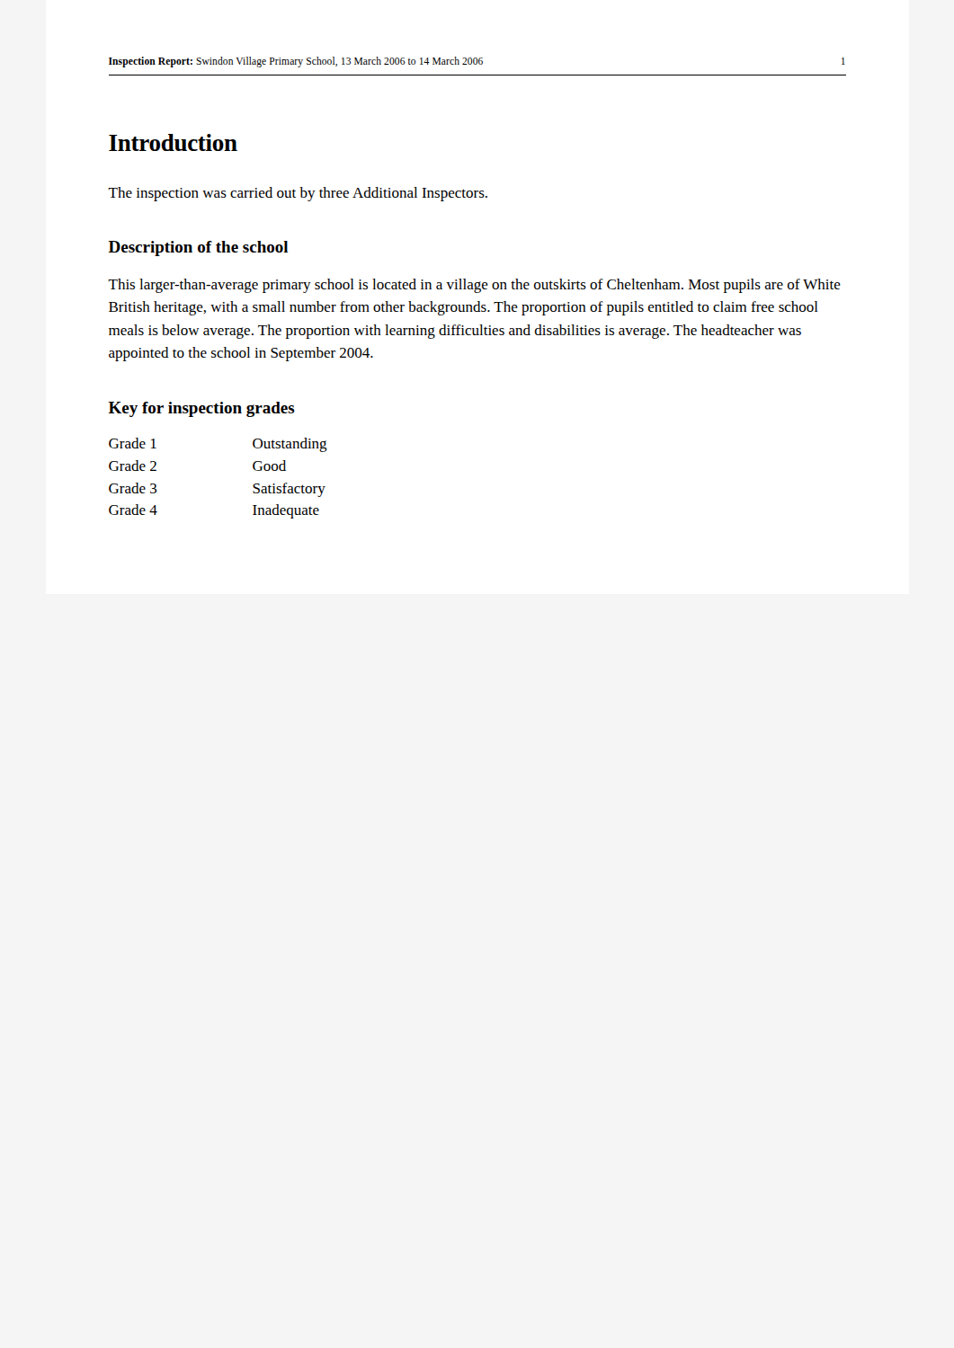Inspection Report: Swindon Village Primary School, 13 March 2006 to 14 March 2006
1
Introduction
The inspection was carried out by three Additional Inspectors.
Description of the school
This larger-than-average primary school is located in a village on the outskirts of Cheltenham. Most pupils are of White British heritage, with a small number from other backgrounds. The proportion of pupils entitled to claim free school meals is below average. The proportion with learning difficulties and disabilities is average. The headteacher was appointed to the school in September 2004.
Key for inspection grades
| Grade 1 | Outstanding |
| Grade 2 | Good |
| Grade 3 | Satisfactory |
| Grade 4 | Inadequate |